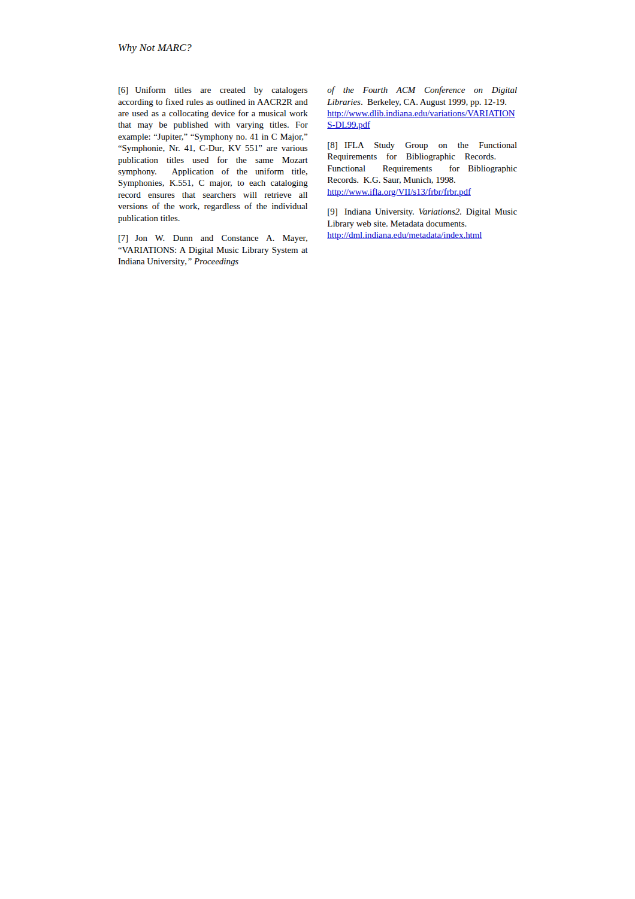Why Not MARC?
[6] Uniform titles are created by catalogers according to fixed rules as outlined in AACR2R and are used as a collocating device for a musical work that may be published with varying titles. For example: “Jupiter,” “Symphony no. 41 in C Major,” “Symphonie, Nr. 41, C-Dur, KV 551” are various publication titles used for the same Mozart symphony. Application of the uniform title, Symphonies, K.551, C major, to each cataloging record ensures that searchers will retrieve all versions of the work, regardless of the individual publication titles.
[7] Jon W. Dunn and Constance A. Mayer, “VARIATIONS: A Digital Music Library System at Indiana University,” Proceedings
of the Fourth ACM Conference on Digital Libraries. Berkeley, CA. August 1999, pp. 12-19.
http://www.dlib.indiana.edu/variations/VARIATIONS-DL99.pdf
[8] IFLA Study Group on the Functional Requirements for Bibliographic Records. Functional Requirements for Bibliographic Records. K.G. Saur, Munich, 1998.
http://www.ifla.org/VII/s13/frbr/frbr.pdf
[9] Indiana University. Variations2. Digital Music Library web site. Metadata documents.
http://dml.indiana.edu/metadata/index.html